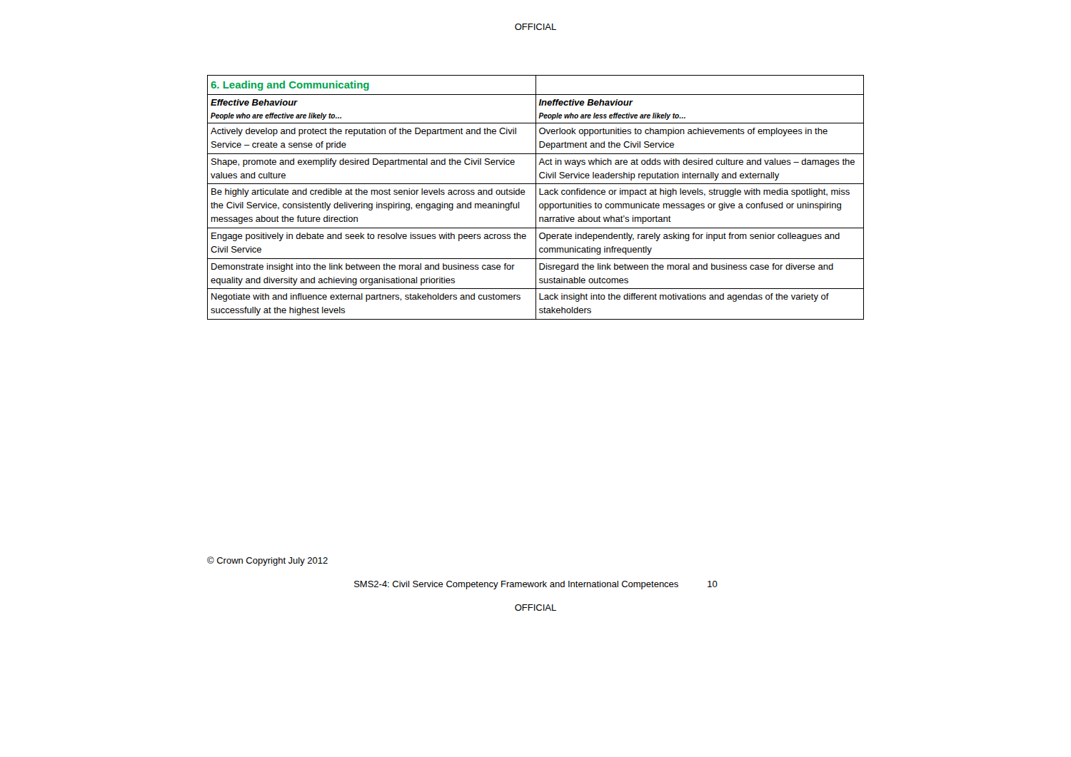OFFICIAL
| 6. Leading and Communicating | |
| Effective Behaviour People who are effective are likely to… | Ineffective Behaviour People who are less effective are likely to… |
| Actively develop and protect the reputation of the Department and the Civil Service – create a sense of pride | Overlook opportunities to champion achievements of employees in the Department and the Civil Service |
| Shape, promote and exemplify desired Departmental and the Civil Service values and culture | Act in ways which are at odds with desired culture and values – damages the Civil Service leadership reputation internally and externally |
| Be highly articulate and credible at the most senior levels across and outside the Civil Service, consistently delivering inspiring, engaging and meaningful messages about the future direction | Lack confidence or impact at high levels, struggle with media spotlight, miss opportunities to communicate messages or give a confused or uninspiring narrative about what’s important |
| Engage positively in debate and seek to resolve issues with peers across the Civil Service | Operate independently, rarely asking for input from senior colleagues and communicating infrequently |
| Demonstrate insight into the link between the moral and business case for equality and diversity and achieving organisational priorities | Disregard the link between the moral and business case for diverse and sustainable outcomes |
| Negotiate with and influence external partners, stakeholders and customers successfully at the highest levels | Lack insight into the different motivations and agendas of the variety of stakeholders |
© Crown Copyright July 2012
SMS2-4: Civil Service Competency Framework and International Competences10
OFFICIAL